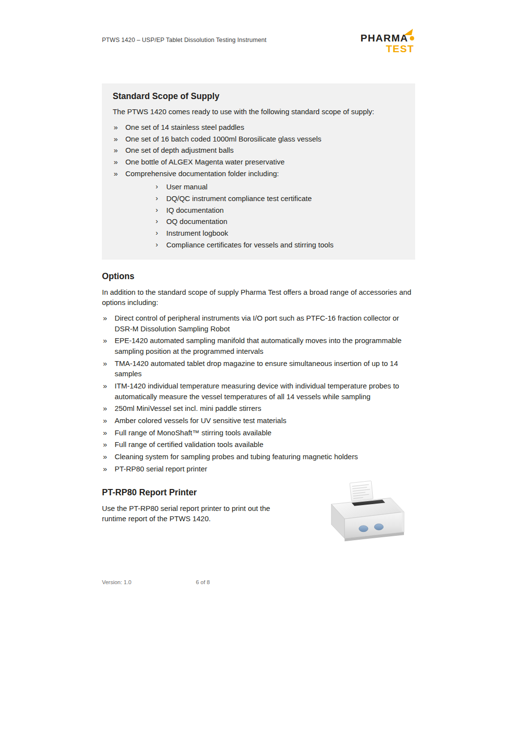PTWS 1420 – USP/EP Tablet Dissolution Testing Instrument
PHARMA TEST
Standard Scope of Supply
The PTWS 1420 comes ready to use with the following standard scope of supply:
One set of 14 stainless steel paddles
One set of 16 batch coded 1000ml Borosilicate glass vessels
One set of depth adjustment balls
One bottle of ALGEX Magenta water preservative
Comprehensive documentation folder including:
User manual
DQ/QC instrument compliance test certificate
IQ documentation
OQ documentation
Instrument logbook
Compliance certificates for vessels and stirring tools
Options
In addition to the standard scope of supply Pharma Test offers a broad range of accessories and options including:
Direct control of peripheral instruments via I/O port such as PTFC-16 fraction collector or DSR-M Dissolution Sampling Robot
EPE-1420 automated sampling manifold that automatically moves into the programmable sampling position at the programmed intervals
TMA-1420 automated tablet drop magazine to ensure simultaneous insertion of up to 14 samples
ITM-1420 individual temperature measuring device with individual temperature probes to automatically measure the vessel temperatures of all 14 vessels while sampling
250ml MiniVessel set incl. mini paddle stirrers
Amber colored vessels for UV sensitive test materials
Full range of MonoShaft™ stirring tools available
Full range of certified validation tools available
Cleaning system for sampling probes and tubing featuring magnetic holders
PT-RP80 serial report printer
PT-RP80 Report Printer
Use the PT-RP80 serial report printer to print out the runtime report of the PTWS 1420.
Version: 1.0
6 of 8